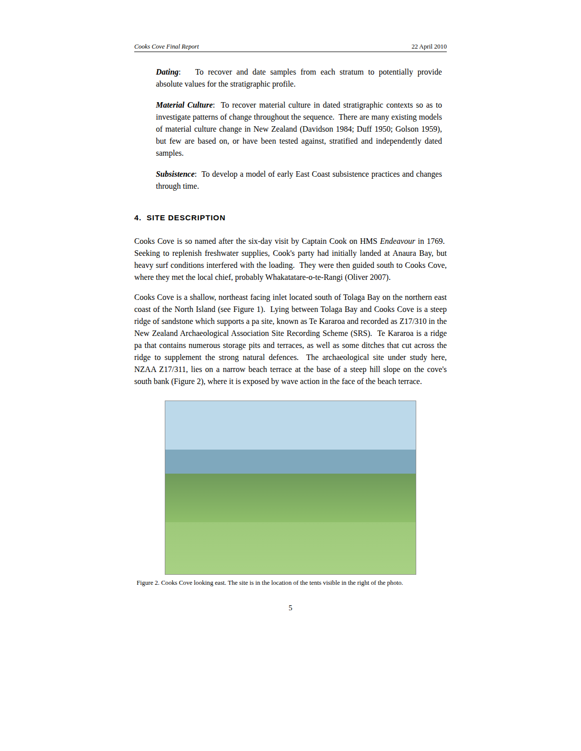Cooks Cove Final Report 22 April 2010
Dating: To recover and date samples from each stratum to potentially provide absolute values for the stratigraphic profile.
Material Culture: To recover material culture in dated stratigraphic contexts so as to investigate patterns of change throughout the sequence. There are many existing models of material culture change in New Zealand (Davidson 1984; Duff 1950; Golson 1959), but few are based on, or have been tested against, stratified and independently dated samples.
Subsistence: To develop a model of early East Coast subsistence practices and changes through time.
4. SITE DESCRIPTION
Cooks Cove is so named after the six-day visit by Captain Cook on HMS Endeavour in 1769. Seeking to replenish freshwater supplies, Cook's party had initially landed at Anaura Bay, but heavy surf conditions interfered with the loading. They were then guided south to Cooks Cove, where they met the local chief, probably Whakatatare-o-te-Rangi (Oliver 2007).
Cooks Cove is a shallow, northeast facing inlet located south of Tolaga Bay on the northern east coast of the North Island (see Figure 1). Lying between Tolaga Bay and Cooks Cove is a steep ridge of sandstone which supports a pa site, known as Te Kararoa and recorded as Z17/310 in the New Zealand Archaeological Association Site Recording Scheme (SRS). Te Kararoa is a ridge pa that contains numerous storage pits and terraces, as well as some ditches that cut across the ridge to supplement the strong natural defences. The archaeological site under study here, NZAA Z17/311, lies on a narrow beach terrace at the base of a steep hill slope on the cove's south bank (Figure 2), where it is exposed by wave action in the face of the beach terrace.
Figure 2. Cooks Cove looking east. The site is in the location of the tents visible in the right of the photo.
5